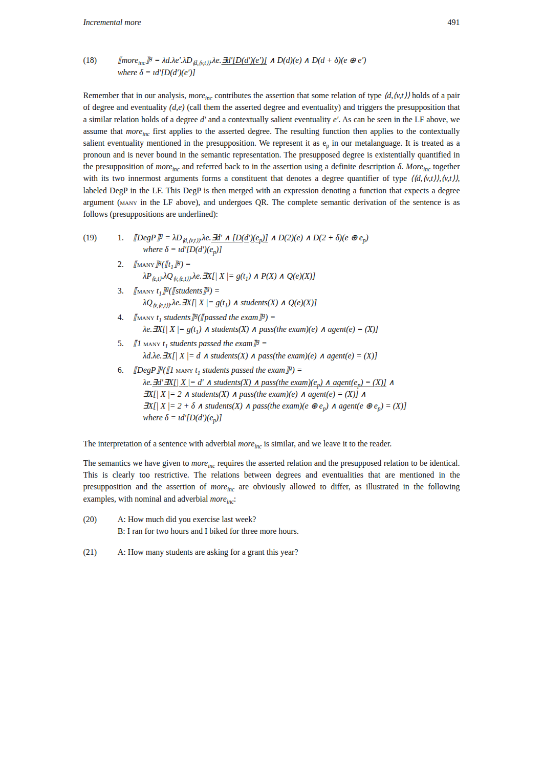Incremental more 491
(18)
⟦moreinc⟧g = λd.λe′.λD⟨d,⟨v,t⟩⟩.λe.∃d′[D(d′)(e′)] ∧ D(d)(e) ∧ D(d + δ)(e ⊕ e′)
where δ = ιd′[D(d′)(e′)]
Remember that in our analysis, moreinc contributes the assertion that some relation of type ⟨d,⟨v,t⟩⟩ holds of a pair of degree and eventuality (d,e) (call them the asserted degree and eventuality) and triggers the presupposition that a similar relation holds of a degree d′ and a contextually salient eventuality e′. As can be seen in the LF above, we assume that moreinc first applies to the asserted degree. The resulting function then applies to the contextually salient eventuality mentioned in the presupposition. We represent it as ep in our metalanguage. It is treated as a pronoun and is never bound in the semantic representation. The presupposed degree is existentially quantified in the presupposition of moreinc and referred back to in the assertion using a definite description δ. Moreinc together with its two innermost arguments forms a constituent that denotes a degree quantifier of type ⟨⟨d,⟨v,t⟩⟩,⟨v,t⟩⟩, labeled DegP in the LF. This DegP is then merged with an expression denoting a function that expects a degree argument (many in the LF above), and undergoes QR. The complete semantic derivation of the sentence is as follows (presuppositions are underlined):
(19)
⟦DegP⟧g = λD⟨d,⟨v,t⟩⟩.λe.∃d′ ∧ [D(d′)(ep)] ∧ D(2)(e) ∧ D(2 + δ)(e ⊕ ep) where δ = ιd′[D(d′)(ep)]
⟦many⟧g(⟦t1⟧g) = λP⟨e,t⟩.λQ⟨v,⟨e,t⟩⟩.λe.∃X[| X |= g(t1) ∧ P(X) ∧ Q(e)(X)]
⟦many t1⟧g(⟦students⟧g) = λQ⟨v,⟨e,t⟩⟩.λe.∃X[| X |= g(t1) ∧ students(X) ∧ Q(e)(X)]
⟦many t1 students⟧g(⟦passed the exam⟧g) = λe.∃X[| X |= g(t1) ∧ students(X) ∧ pass(the exam)(e) ∧ agent(e) = (X)]
⟦1 many t1 students passed the exam⟧g = λd.λe.∃X[| X |= d ∧ students(X) ∧ pass(the exam)(e) ∧ agent(e) = (X)]
⟦DegP⟧g(⟦1 many t1 students passed the exam⟧g) = λe.∃d′∃X[| X |= d′ ∧ students(X) ∧ pass(the exam)(ep) ∧ agent(ep) = (X)] ∧ ∃X[| X |= 2 ∧ students(X) ∧ pass(the exam)(e) ∧ agent(e) = (X)] ∧ ∃X[| X |= 2 + δ ∧ students(X) ∧ pass(the exam)(e ⊕ ep) ∧ agent(e ⊕ ep) = (X)] where δ = ιd′[D(d′)(ep)]
The interpretation of a sentence with adverbial moreinc is similar, and we leave it to the reader.
The semantics we have given to moreinc requires the asserted relation and the presupposed relation to be identical. This is clearly too restrictive. The relations between degrees and eventualities that are mentioned in the presupposition and the assertion of moreinc are obviously allowed to differ, as illustrated in the following examples, with nominal and adverbial moreinc:
(20)
A: How much did you exercise last week? B: I ran for two hours and I biked for three more hours.
(21)
A: How many students are asking for a grant this year?